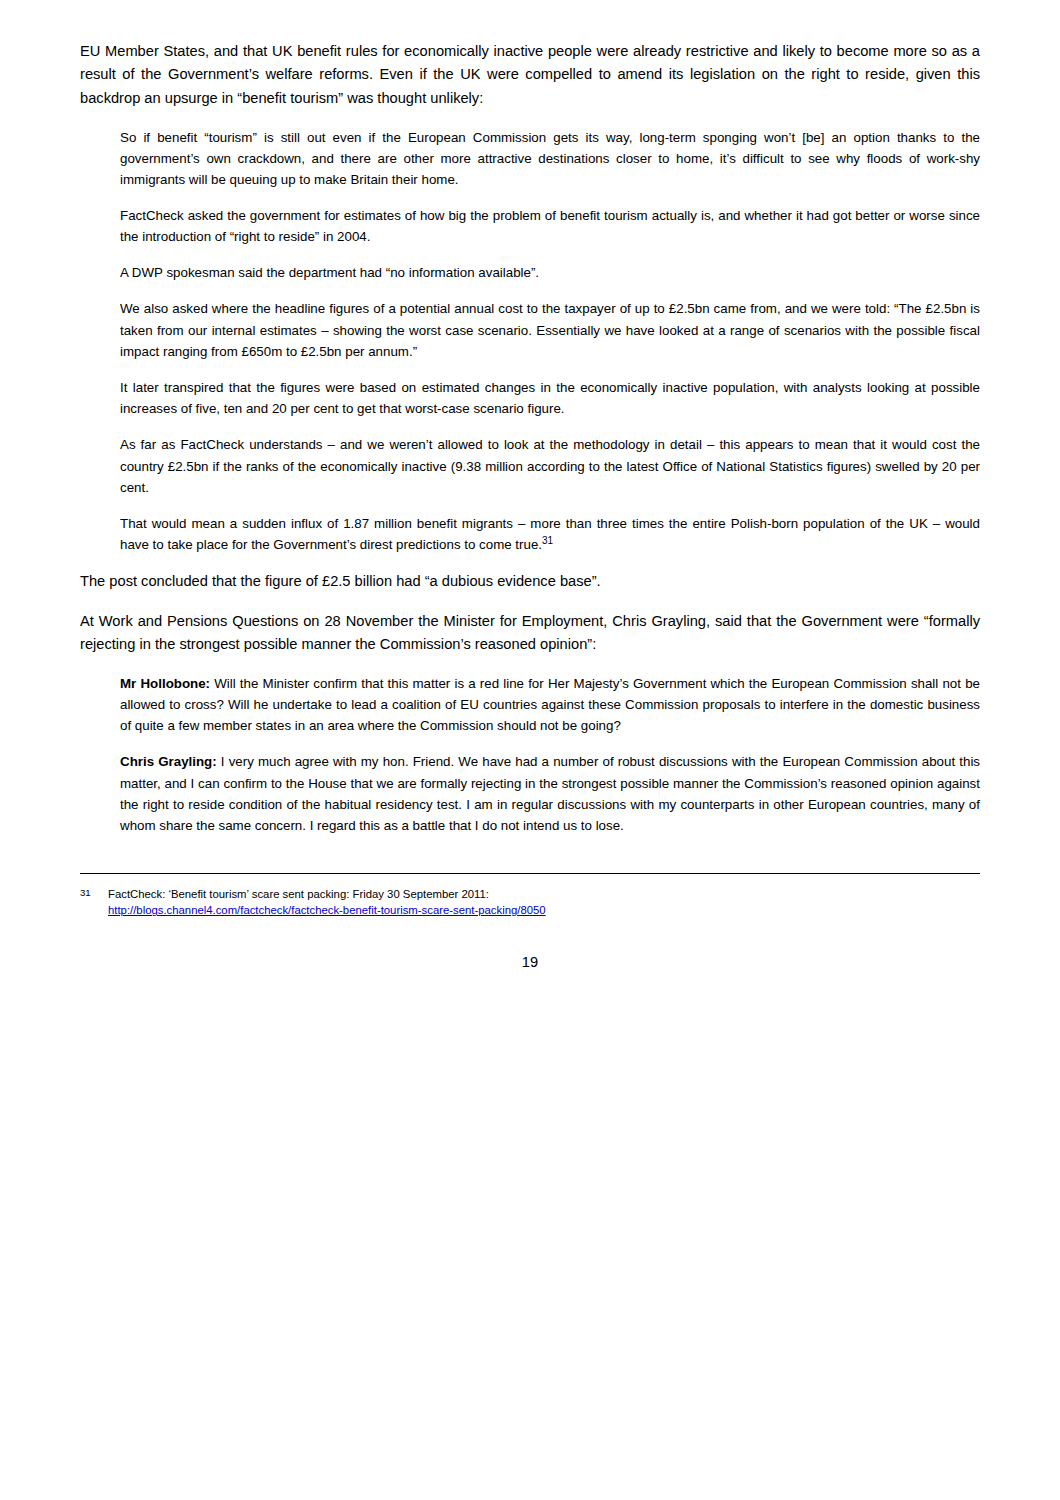EU Member States, and that UK benefit rules for economically inactive people were already restrictive and likely to become more so as a result of the Government’s welfare reforms. Even if the UK were compelled to amend its legislation on the right to reside, given this backdrop an upsurge in “benefit tourism” was thought unlikely:
So if benefit “tourism” is still out even if the European Commission gets its way, long-term sponging won’t [be] an option thanks to the government’s own crackdown, and there are other more attractive destinations closer to home, it’s difficult to see why floods of work-shy immigrants will be queuing up to make Britain their home.
FactCheck asked the government for estimates of how big the problem of benefit tourism actually is, and whether it had got better or worse since the introduction of “right to reside” in 2004.
A DWP spokesman said the department had “no information available”.
We also asked where the headline figures of a potential annual cost to the taxpayer of up to £2.5bn came from, and we were told: “The £2.5bn is taken from our internal estimates – showing the worst case scenario. Essentially we have looked at a range of scenarios with the possible fiscal impact ranging from £650m to £2.5bn per annum.”
It later transpired that the figures were based on estimated changes in the economically inactive population, with analysts looking at possible increases of five, ten and 20 per cent to get that worst-case scenario figure.
As far as FactCheck understands – and we weren’t allowed to look at the methodology in detail – this appears to mean that it would cost the country £2.5bn if the ranks of the economically inactive (9.38 million according to the latest Office of National Statistics figures) swelled by 20 per cent.
That would mean a sudden influx of 1.87 million benefit migrants – more than three times the entire Polish-born population of the UK – would have to take place for the Government’s direst predictions to come true.31
The post concluded that the figure of £2.5 billion had “a dubious evidence base”.
At Work and Pensions Questions on 28 November the Minister for Employment, Chris Grayling, said that the Government were “formally rejecting in the strongest possible manner the Commission’s reasoned opinion”:
Mr Hollobone: Will the Minister confirm that this matter is a red line for Her Majesty’s Government which the European Commission shall not be allowed to cross? Will he undertake to lead a coalition of EU countries against these Commission proposals to interfere in the domestic business of quite a few member states in an area where the Commission should not be going?
Chris Grayling: I very much agree with my hon. Friend. We have had a number of robust discussions with the European Commission about this matter, and I can confirm to the House that we are formally rejecting in the strongest possible manner the Commission’s reasoned opinion against the right to reside condition of the habitual residency test. I am in regular discussions with my counterparts in other European countries, many of whom share the same concern. I regard this as a battle that I do not intend us to lose.
31
FactCheck: ‘Benefit tourism’ scare sent packing: Friday 30 September 2011:
http://blogs.channel4.com/factcheck/factcheck-benefit-tourism-scare-sent-packing/8050
19